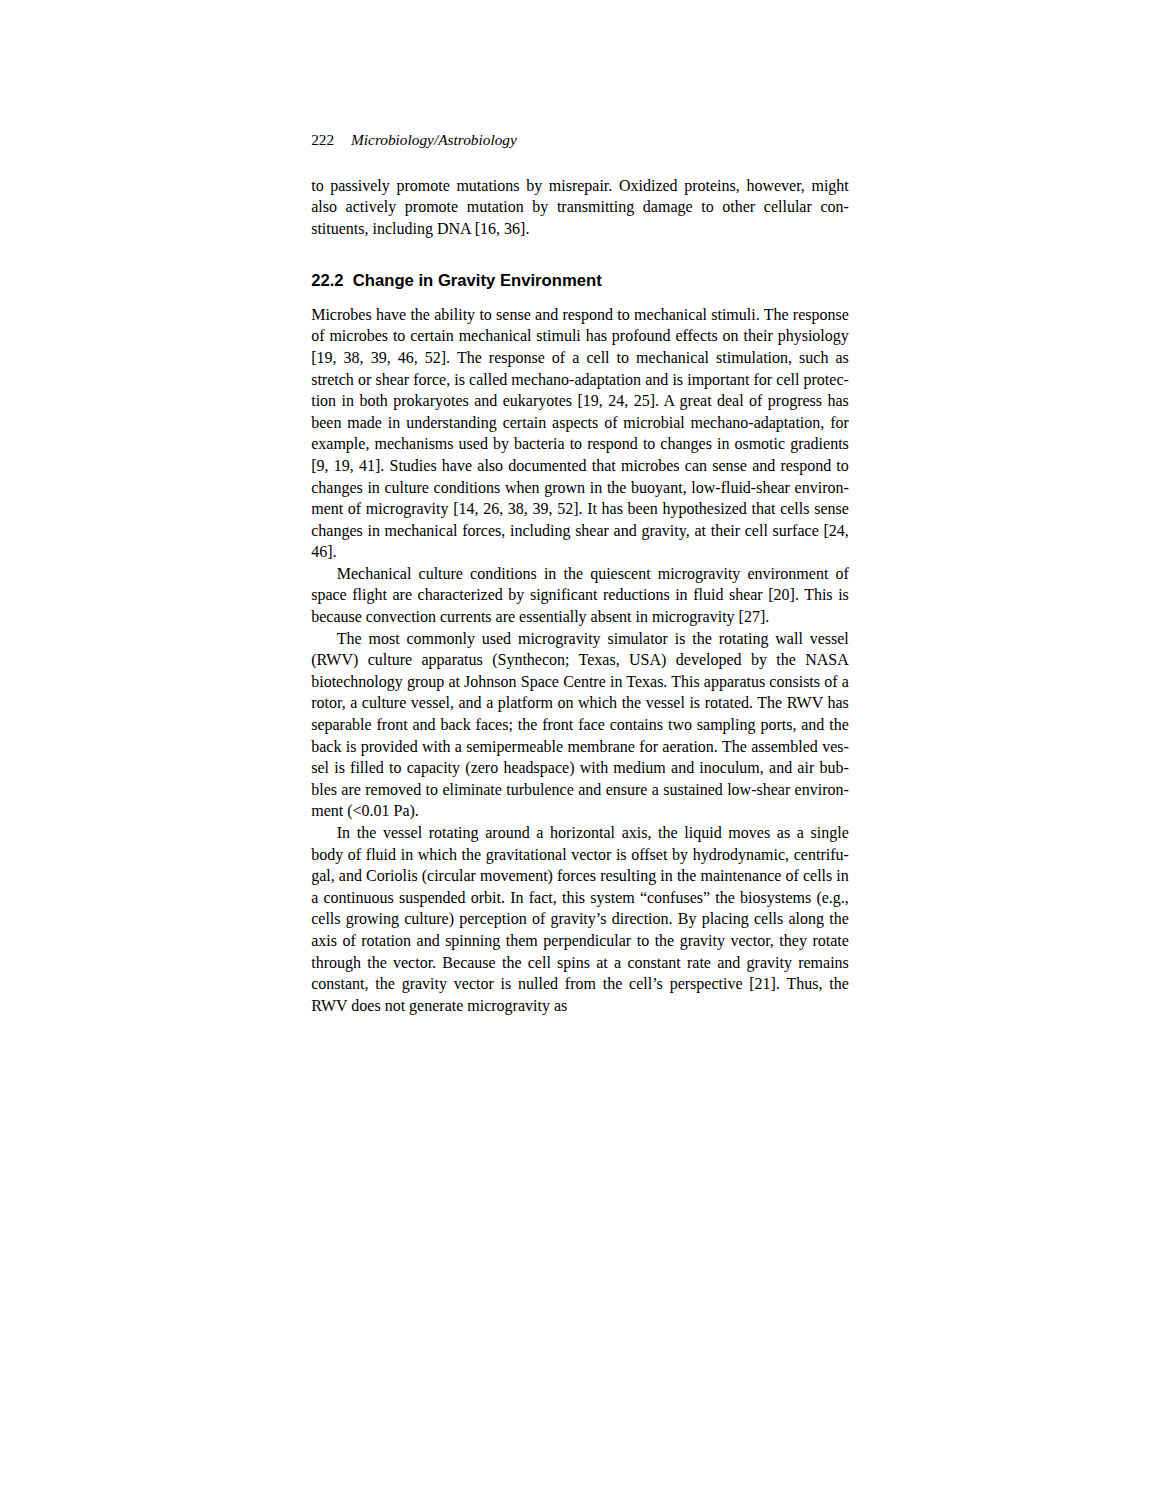222 Microbiology/Astrobiology
to passively promote mutations by misrepair. Oxidized proteins, however, might also actively promote mutation by transmitting damage to other cellular constituents, including DNA [16, 36].
22.2 Change in Gravity Environment
Microbes have the ability to sense and respond to mechanical stimuli. The response of microbes to certain mechanical stimuli has profound effects on their physiology [19, 38, 39, 46, 52]. The response of a cell to mechanical stimulation, such as stretch or shear force, is called mechano-adaptation and is important for cell protection in both prokaryotes and eukaryotes [19, 24, 25]. A great deal of progress has been made in understanding certain aspects of microbial mechano-adaptation, for example, mechanisms used by bacteria to respond to changes in osmotic gradients [9, 19, 41]. Studies have also documented that microbes can sense and respond to changes in culture conditions when grown in the buoyant, low-fluid-shear environment of microgravity [14, 26, 38, 39, 52]. It has been hypothesized that cells sense changes in mechanical forces, including shear and gravity, at their cell surface [24, 46].
Mechanical culture conditions in the quiescent microgravity environment of space flight are characterized by significant reductions in fluid shear [20]. This is because convection currents are essentially absent in microgravity [27].
The most commonly used microgravity simulator is the rotating wall vessel (RWV) culture apparatus (Synthecon; Texas, USA) developed by the NASA biotechnology group at Johnson Space Centre in Texas. This apparatus consists of a rotor, a culture vessel, and a platform on which the vessel is rotated. The RWV has separable front and back faces; the front face contains two sampling ports, and the back is provided with a semipermeable membrane for aeration. The assembled vessel is filled to capacity (zero headspace) with medium and inoculum, and air bubbles are removed to eliminate turbulence and ensure a sustained low-shear environment (<0.01 Pa).
In the vessel rotating around a horizontal axis, the liquid moves as a single body of fluid in which the gravitational vector is offset by hydrodynamic, centrifugal, and Coriolis (circular movement) forces resulting in the maintenance of cells in a continuous suspended orbit. In fact, this system “confuses” the biosystems (e.g., cells growing culture) perception of gravity’s direction. By placing cells along the axis of rotation and spinning them perpendicular to the gravity vector, they rotate through the vector. Because the cell spins at a constant rate and gravity remains constant, the gravity vector is nulled from the cell’s perspective [21]. Thus, the RWV does not generate microgravity as